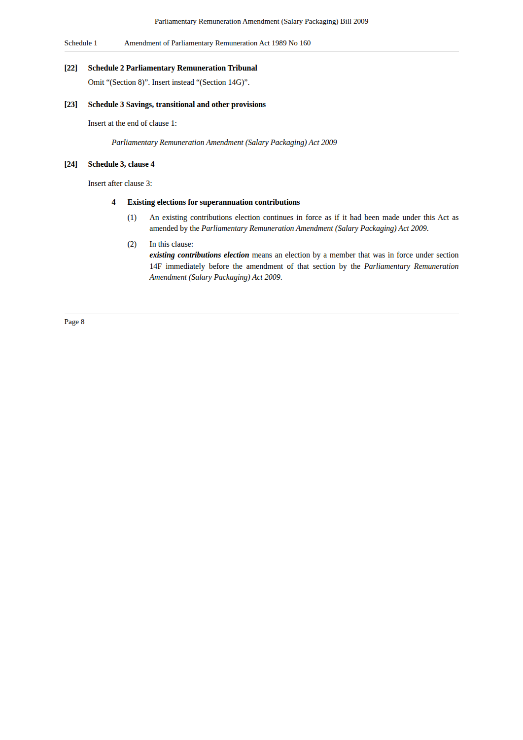Parliamentary Remuneration Amendment (Salary Packaging) Bill 2009
Schedule 1 Amendment of Parliamentary Remuneration Act 1989 No 160
[22] Schedule 2 Parliamentary Remuneration Tribunal
Omit “(Section 8)”. Insert instead “(Section 14G)”.
[23] Schedule 3 Savings, transitional and other provisions
Insert at the end of clause 1:
Parliamentary Remuneration Amendment (Salary Packaging) Act 2009
[24] Schedule 3, clause 4
Insert after clause 3:
4 Existing elections for superannuation contributions
(1) An existing contributions election continues in force as if it had been made under this Act as amended by the Parliamentary Remuneration Amendment (Salary Packaging) Act 2009.
(2) In this clause:
existing contributions election means an election by a member that was in force under section 14F immediately before the amendment of that section by the Parliamentary Remuneration Amendment (Salary Packaging) Act 2009.
Page 8